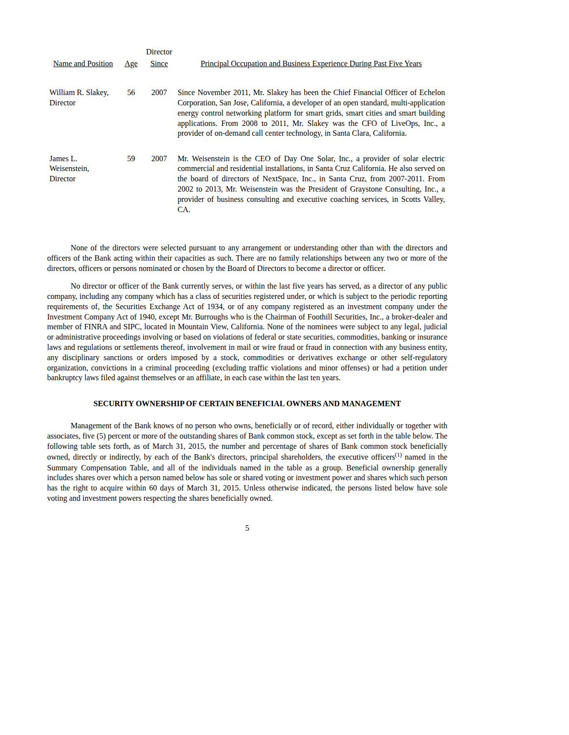| | | Director | |
| --- | --- | --- | --- |
| Name and Position | Age | Since | Principal Occupation and Business Experience During Past Five Years |
| William R. Slakey, Director | 56 | 2007 | Since November 2011, Mr. Slakey has been the Chief Financial Officer of Echelon Corporation, San Jose, California, a developer of an open standard, multi-application energy control networking platform for smart grids, smart cities and smart building applications. From 2008 to 2011, Mr. Slakey was the CFO of LiveOps, Inc., a provider of on-demand call center technology, in Santa Clara, California. |
| James L. Weisenstein, Director | 59 | 2007 | Mr. Weisenstein is the CEO of Day One Solar, Inc., a provider of solar electric commercial and residential installations, in Santa Cruz California. He also served on the board of directors of NextSpace, Inc., in Santa Cruz, from 2007-2011. From 2002 to 2013, Mr. Weisenstein was the President of Graystone Consulting, Inc., a provider of business consulting and executive coaching services, in Scotts Valley, CA. |
None of the directors were selected pursuant to any arrangement or understanding other than with the directors and officers of the Bank acting within their capacities as such. There are no family relationships between any two or more of the directors, officers or persons nominated or chosen by the Board of Directors to become a director or officer.
No director or officer of the Bank currently serves, or within the last five years has served, as a director of any public company, including any company which has a class of securities registered under, or which is subject to the periodic reporting requirements of, the Securities Exchange Act of 1934, or of any company registered as an investment company under the Investment Company Act of 1940, except Mr. Burroughs who is the Chairman of Foothill Securities, Inc., a broker-dealer and member of FINRA and SIPC, located in Mountain View, California. None of the nominees were subject to any legal, judicial or administrative proceedings involving or based on violations of federal or state securities, commodities, banking or insurance laws and regulations or settlements thereof, involvement in mail or wire fraud or fraud in connection with any business entity, any disciplinary sanctions or orders imposed by a stock, commodities or derivatives exchange or other self-regulatory organization, convictions in a criminal proceeding (excluding traffic violations and minor offenses) or had a petition under bankruptcy laws filed against themselves or an affiliate, in each case within the last ten years.
SECURITY OWNERSHIP OF CERTAIN BENEFICIAL OWNERS AND MANAGEMENT
Management of the Bank knows of no person who owns, beneficially or of record, either individually or together with associates, five (5) percent or more of the outstanding shares of Bank common stock, except as set forth in the table below. The following table sets forth, as of March 31, 2015, the number and percentage of shares of Bank common stock beneficially owned, directly or indirectly, by each of the Bank's directors, principal shareholders, the executive officers(1) named in the Summary Compensation Table, and all of the individuals named in the table as a group. Beneficial ownership generally includes shares over which a person named below has sole or shared voting or investment power and shares which such person has the right to acquire within 60 days of March 31, 2015. Unless otherwise indicated, the persons listed below have sole voting and investment powers respecting the shares beneficially owned.
5